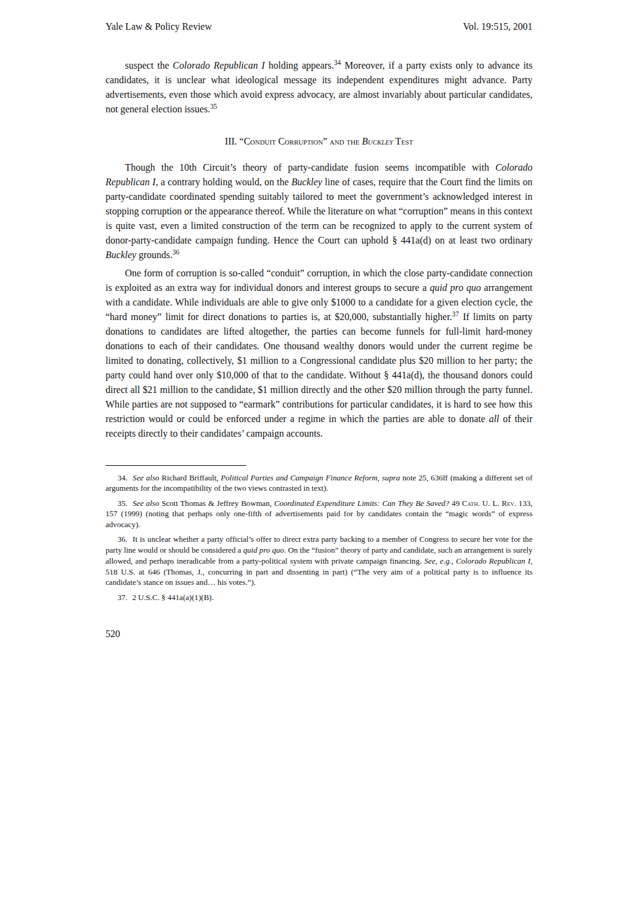Yale Law & Policy Review Vol. 19:515, 2001
suspect the Colorado Republican I holding appears.34 Moreover, if a party exists only to advance its candidates, it is unclear what ideological message its independent expenditures might advance. Party advertisements, even those which avoid express advocacy, are almost invariably about particular candidates, not general election issues.35
III. “Conduit Corruption” and the Buckley Test
Though the 10th Circuit’s theory of party-candidate fusion seems incompatible with Colorado Republican I, a contrary holding would, on the Buckley line of cases, require that the Court find the limits on party-candidate coordinated spending suitably tailored to meet the government’s acknowledged interest in stopping corruption or the appearance thereof. While the literature on what “corruption” means in this context is quite vast, even a limited construction of the term can be recognized to apply to the current system of donor-party-candidate campaign funding. Hence the Court can uphold § 441a(d) on at least two ordinary Buckley grounds.36
One form of corruption is so-called “conduit” corruption, in which the close party-candidate connection is exploited as an extra way for individual donors and interest groups to secure a quid pro quo arrangement with a candidate. While individuals are able to give only $1000 to a candidate for a given election cycle, the “hard money” limit for direct donations to parties is, at $20,000, substantially higher.37 If limits on party donations to candidates are lifted altogether, the parties can become funnels for full-limit hard-money donations to each of their candidates. One thousand wealthy donors would under the current regime be limited to donating, collectively, $1 million to a Congressional candidate plus $20 million to her party; the party could hand over only $10,000 of that to the candidate. Without § 441a(d), the thousand donors could direct all $21 million to the candidate, $1 million directly and the other $20 million through the party funnel. While parties are not supposed to “earmark” contributions for particular candidates, it is hard to see how this restriction would or could be enforced under a regime in which the parties are able to donate all of their receipts directly to their candidates’ campaign accounts.
34. See also Richard Briffault, Political Parties and Campaign Finance Reform, supra note 25, 636ff (making a different set of arguments for the incompatibility of the two views contrasted in text).
35. See also Scott Thomas & Jeffrey Bowman, Coordinated Expenditure Limits: Can They Be Saved? 49 Cath. U. L. Rev. 133, 157 (1999) (noting that perhaps only one-fifth of advertisements paid for by candidates contain the “magic words” of express advocacy).
36. It is unclear whether a party official’s offer to direct extra party backing to a member of Congress to secure her vote for the party line would or should be considered a quid pro quo. On the “fusion” theory of party and candidate, such an arrangement is surely allowed, and perhaps ineradicable from a party-political system with private campaign financing. See, e.g., Colorado Republican I, 518 U.S. at 646 (Thomas, J., concurring in part and dissenting in part) (“The very aim of a political party is to influence its candidate’s stance on issues and… his votes.”).
37. 2 U.S.C. § 441a(a)(1)(B).
520